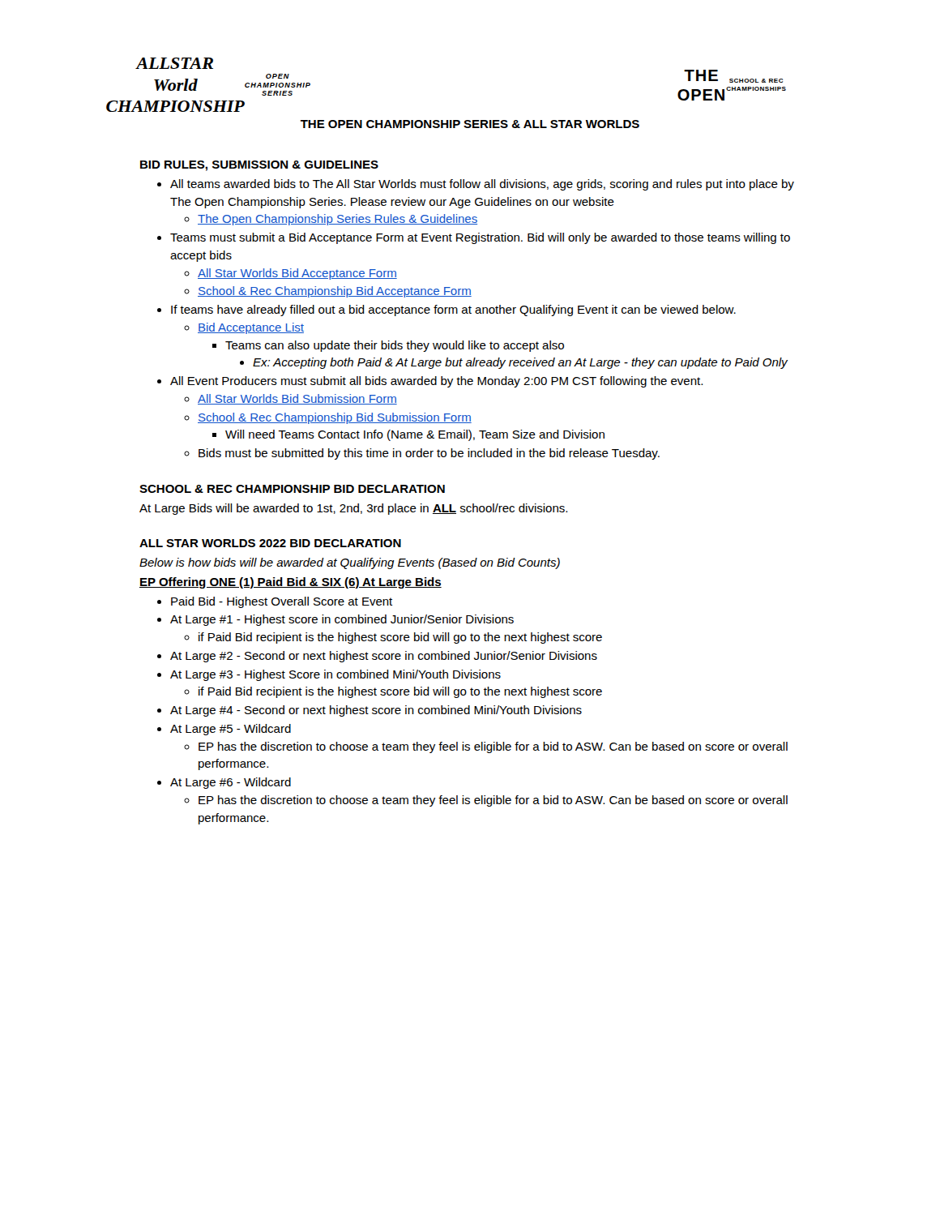ALLSTAR
World
CHAMPIONSHIP
OPEN CHAMPIONSHIP SERIES
THE OPEN CHAMPIONSHIP SERIES & ALL STAR WORLDS
THE
OPEN
SCHOOL & REC
CHAMPIONSHIPS
BID RULES, SUBMISSION & GUIDELINES
All teams awarded bids to The All Star Worlds must follow all divisions, age grids, scoring and rules put into place by The Open Championship Series. Please review our Age Guidelines on our website
The Open Championship Series Rules & Guidelines
Teams must submit a Bid Acceptance Form at Event Registration. Bid will only be awarded to those teams willing to accept bids
All Star Worlds Bid Acceptance Form
School & Rec Championship Bid Acceptance Form
If teams have already filled out a bid acceptance form at another Qualifying Event it can be viewed below.
Bid Acceptance List
Teams can also update their bids they would like to accept also
Ex: Accepting both Paid & At Large but already received an At Large - they can update to Paid Only
All Event Producers must submit all bids awarded by the Monday 2:00 PM CST following the event.
All Star Worlds Bid Submission Form
School & Rec Championship Bid Submission Form
Will need Teams Contact Info (Name & Email), Team Size and Division
Bids must be submitted by this time in order to be included in the bid release Tuesday.
SCHOOL & REC CHAMPIONSHIP BID DECLARATION
At Large Bids will be awarded to 1st, 2nd, 3rd place in ALL school/rec divisions.
ALL STAR WORLDS 2022 BID DECLARATION
Below is how bids will be awarded at Qualifying Events (Based on Bid Counts)
EP Offering ONE (1) Paid Bid & SIX (6) At Large Bids
Paid Bid - Highest Overall Score at Event
At Large #1 - Highest score in combined Junior/Senior Divisions
if Paid Bid recipient is the highest score bid will go to the next highest score
At Large #2 - Second or next highest score in combined Junior/Senior Divisions
At Large #3 - Highest Score in combined Mini/Youth Divisions
if Paid Bid recipient is the highest score bid will go to the next highest score
At Large #4 - Second or next highest score in combined Mini/Youth Divisions
At Large #5 - Wildcard
EP has the discretion to choose a team they feel is eligible for a bid to ASW. Can be based on score or overall performance.
At Large #6 - Wildcard
EP has the discretion to choose a team they feel is eligible for a bid to ASW. Can be based on score or overall performance.